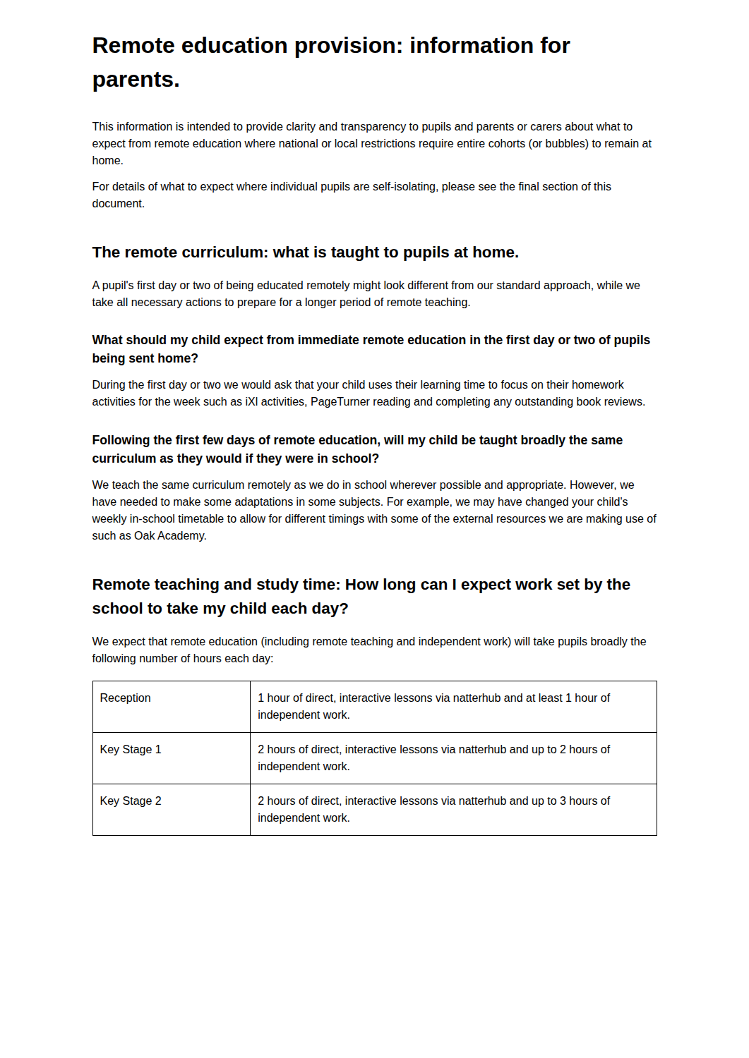Remote education provision: information for parents.
This information is intended to provide clarity and transparency to pupils and parents or carers about what to expect from remote education where national or local restrictions require entire cohorts (or bubbles) to remain at home.
For details of what to expect where individual pupils are self-isolating, please see the final section of this document.
The remote curriculum: what is taught to pupils at home.
A pupil's first day or two of being educated remotely might look different from our standard approach, while we take all necessary actions to prepare for a longer period of remote teaching.
What should my child expect from immediate remote education in the first day or two of pupils being sent home?
During the first day or two we would ask that your child uses their learning time to focus on their homework activities for the week such as iXl activities, PageTurner reading and completing any outstanding book reviews.
Following the first few days of remote education, will my child be taught broadly the same curriculum as they would if they were in school?
We teach the same curriculum remotely as we do in school wherever possible and appropriate. However, we have needed to make some adaptations in some subjects. For example, we may have changed your child's weekly in-school timetable to allow for different timings with some of the external resources we are making use of such as Oak Academy.
Remote teaching and study time: How long can I expect work set by the school to take my child each day?
We expect that remote education (including remote teaching and independent work) will take pupils broadly the following number of hours each day:
| Reception | 1 hour of direct, interactive lessons via natterhub and at least 1 hour of independent work. |
| Key Stage 1 | 2 hours of direct, interactive lessons via natterhub and up to 2 hours of independent work. |
| Key Stage 2 | 2 hours of direct, interactive lessons via natterhub and up to 3 hours of independent work. |